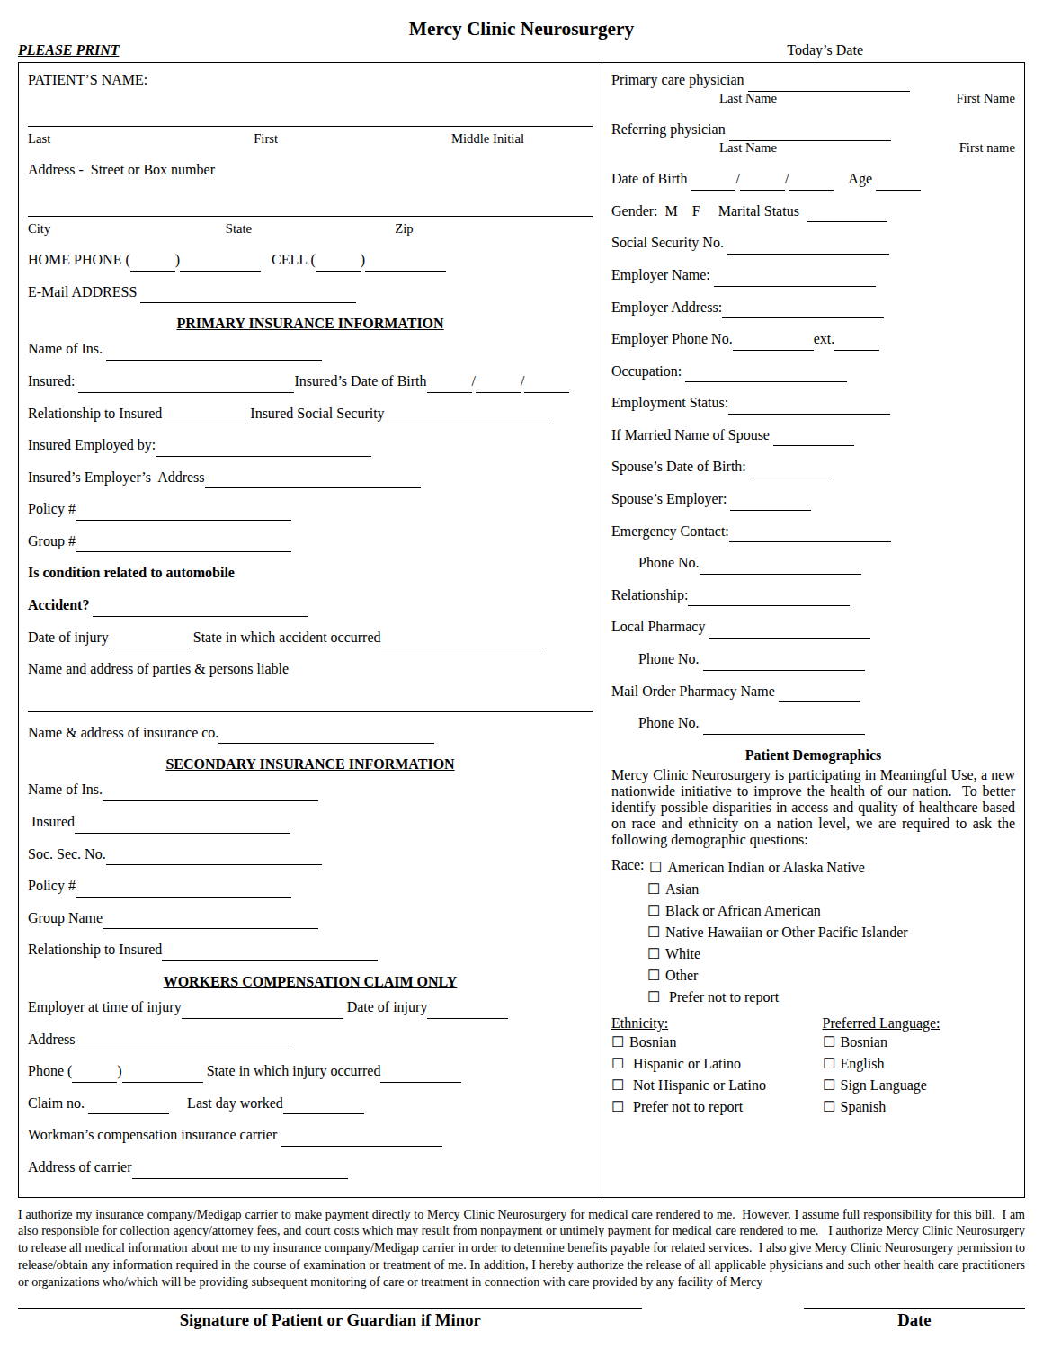Mercy Clinic Neurosurgery
PLEASE PRINT Today’s Date
| PATIENT’S NAME: Last First Middle Initial Address - Street or Box number City State Zip HOME PHONE ( ) CELL ( ) E-Mail ADDRESS PRIMARY INSURANCE INFORMATION Name of Ins. Insured: Insured’s Date of Birth / / Relationship to Insured Insured Social Security Insured Employed by: Insured’s Employer’s Address Policy # Group # Is condition related to automobile Accident? Date of injury State in which accident occurred Name and address of parties & persons liable Name & address of insurance co. SECONDARY INSURANCE INFORMATION Name of Ins. Insured Soc. Sec. No. Policy # Group Name Relationship to Insured WORKERS COMPENSATION CLAIM ONLY Employer at time of injury Date of injury Address Phone ( ) State in which injury occurred Claim no. Last day worked Workman’s compensation insurance carrier Address of carrier | Primary care physician Last Name First Name Referring physician Last Name First name Date of Birth / / Age Gender: M F Marital Status Social Security No. Employer Name: Employer Address: Employer Phone No. ext. Occupation: Employment Status: If Married Name of Spouse Spouse’s Date of Birth: Spouse’s Employer: Emergency Contact: Phone No. Relationship: Local Pharmacy Phone No. Mail Order Pharmacy Name Phone No. Patient Demographics Mercy Clinic Neurosurgery is participating in Meaningful Use, a new nationwide initiative to improve the health of our nation. To better identify possible disparities in access and quality of healthcare based on race and ethnicity on a nation level, we are required to ask the following demographic questions: Race: American Indian or Alaska Native Asian Black or African American Native Hawaiian or Other Pacific Islander White Other Prefer not to report Ethnicity: Bosnian Hispanic or Latino Not Hispanic or Latino Prefer not to report Preferred Language: Bosnian English Sign Language Spanish |
I authorize my insurance company/Medigap carrier to make payment directly to Mercy Clinic Neurosurgery for medical care rendered to me. However, I assume full responsibility for this bill. I am also responsible for collection agency/attorney fees, and court costs which may result from nonpayment or untimely payment for medical care rendered to me. I authorize Mercy Clinic Neurosurgery to release all medical information about me to my insurance company/Medigap carrier in order to determine benefits payable for related services. I also give Mercy Clinic Neurosurgery permission to release/obtain any information required in the course of examination or treatment of me. In addition, I hereby authorize the release of all applicable physicians and such other health care practitioners or organizations who/which will be providing subsequent monitoring of care or treatment in connection with care provided by any facility of Mercy
Signature of Patient or Guardian if Minor
Date